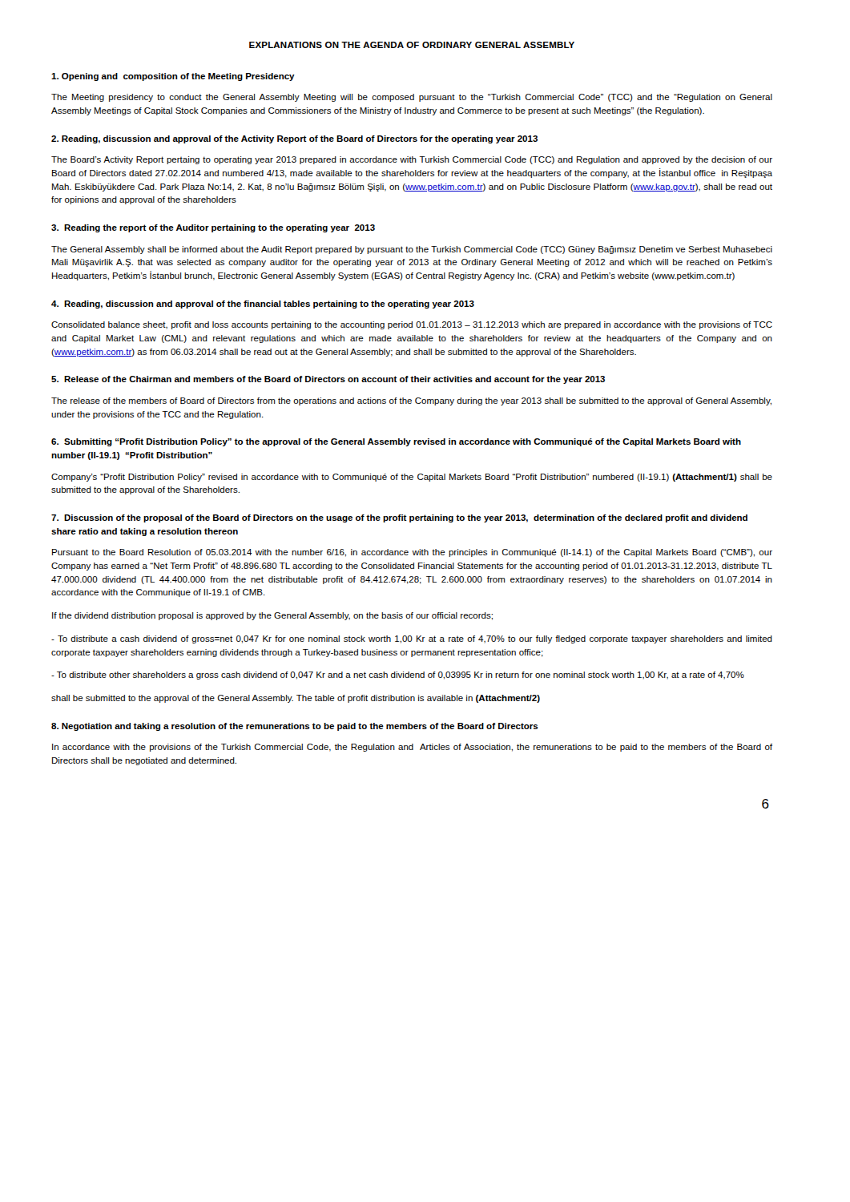EXPLANATIONS ON THE AGENDA OF ORDINARY GENERAL ASSEMBLY
1. Opening and composition of the Meeting Presidency
The Meeting presidency to conduct the General Assembly Meeting will be composed pursuant to the “Turkish Commercial Code” (TCC) and the “Regulation on General Assembly Meetings of Capital Stock Companies and Commissioners of the Ministry of Industry and Commerce to be present at such Meetings” (the Regulation).
2. Reading, discussion and approval of the Activity Report of the Board of Directors for the operating year 2013
The Board’s Activity Report pertaing to operating year 2013 prepared in accordance with Turkish Commercial Code (TCC) and Regulation and approved by the decision of our Board of Directors dated 27.02.2014 and numbered 4/13, made available to the shareholders for review at the headquarters of the company, at the İstanbul office in Reşitpaşa Mah. Eskibüyükdere Cad. Park Plaza No:14, 2. Kat, 8 no’lu Bağımsız Bölüm Şişli, on (www.petkim.com.tr) and on Public Disclosure Platform (www.kap.gov.tr), shall be read out for opinions and approval of the shareholders
3. Reading the report of the Auditor pertaining to the operating year 2013
The General Assembly shall be informed about the Audit Report prepared by pursuant to the Turkish Commercial Code (TCC) Güney Bağımsız Denetim ve Serbest Muhasebeci Mali Müşavirlik A.Ş. that was selected as company auditor for the operating year of 2013 at the Ordinary General Meeting of 2012 and which will be reached on Petkim’s Headquarters, Petkim’s İstanbul brunch, Electronic General Assembly System (EGAS) of Central Registry Agency Inc. (CRA) and Petkim’s website (www.petkim.com.tr)
4. Reading, discussion and approval of the financial tables pertaining to the operating year 2013
Consolidated balance sheet, profit and loss accounts pertaining to the accounting period 01.01.2013 – 31.12.2013 which are prepared in accordance with the provisions of TCC and Capital Market Law (CML) and relevant regulations and which are made available to the shareholders for review at the headquarters of the Company and on (www.petkim.com.tr) as from 06.03.2014 shall be read out at the General Assembly; and shall be submitted to the approval of the Shareholders.
5. Release of the Chairman and members of the Board of Directors on account of their activities and account for the year 2013
The release of the members of Board of Directors from the operations and actions of the Company during the year 2013 shall be submitted to the approval of General Assembly, under the provisions of the TCC and the Regulation.
6. Submitting “Profit Distribution Policy” to the approval of the General Assembly revised in accordance with Communiqué of the Capital Markets Board with number (II-19.1) “Profit Distribution”
Company’s “Profit Distribution Policy” revised in accordance with to Communiqué of the Capital Markets Board “Profit Distribution” numbered (II-19.1) (Attachment/1) shall be submitted to the approval of the Shareholders.
7. Discussion of the proposal of the Board of Directors on the usage of the profit pertaining to the year 2013, determination of the declared profit and dividend share ratio and taking a resolution thereon
Pursuant to the Board Resolution of 05.03.2014 with the number 6/16, in accordance with the principles in Communiqué (II-14.1) of the Capital Markets Board (“CMB”), our Company has earned a “Net Term Profit” of 48.896.680 TL according to the Consolidated Financial Statements for the accounting period of 01.01.2013-31.12.2013, distribute TL 47.000.000 dividend (TL 44.400.000 from the net distributable profit of 84.412.674,28; TL 2.600.000 from extraordinary reserves) to the shareholders on 01.07.2014 in accordance with the Communique of II-19.1 of CMB.
If the dividend distribution proposal is approved by the General Assembly, on the basis of our official records;
- To distribute a cash dividend of gross=net 0,047 Kr for one nominal stock worth 1,00 Kr at a rate of 4,70% to our fully fledged corporate taxpayer shareholders and limited corporate taxpayer shareholders earning dividends through a Turkey-based business or permanent representation office;
- To distribute other shareholders a gross cash dividend of 0,047 Kr and a net cash dividend of 0,03995 Kr in return for one nominal stock worth 1,00 Kr, at a rate of 4,70%
shall be submitted to the approval of the General Assembly. The table of profit distribution is available in (Attachment/2)
8. Negotiation and taking a resolution of the remunerations to be paid to the members of the Board of Directors
In accordance with the provisions of the Turkish Commercial Code, the Regulation and Articles of Association, the remunerations to be paid to the members of the Board of Directors shall be negotiated and determined.
6